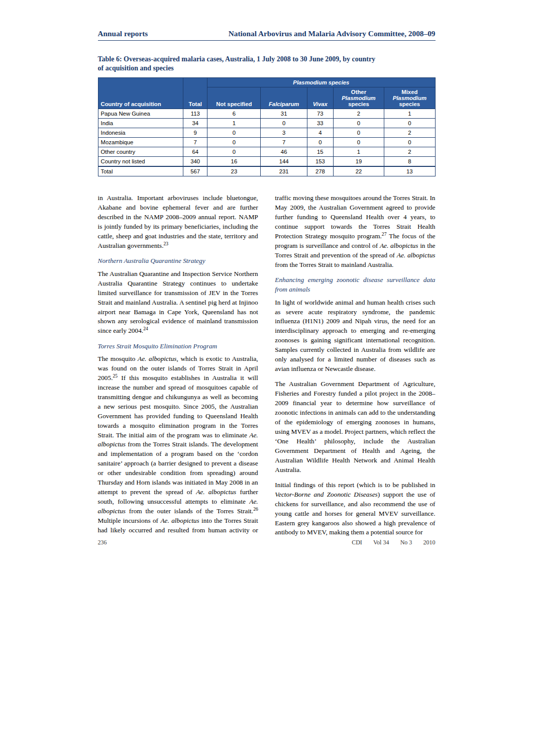Annual reports
National Arbovirus and Malaria Advisory Committee, 2008–09
Table 6: Overseas-acquired malaria cases, Australia, 1 July 2008 to 30 June 2009, by country
of acquisition and species
| Country of acquisition | Total | Plasmodium species |
| --- | --- | --- |
| Not specified | Falciparum | Vivax | Other Plasmodium species | Mixed Plasmodium species |
| Papua New Guinea | 113 | 6 | 31 | 73 | 2 | 1 |
| India | 34 | 1 | 0 | 33 | 0 | 0 |
| Indonesia | 9 | 0 | 3 | 4 | 0 | 2 |
| Mozambique | 7 | 0 | 7 | 0 | 0 | 0 |
| Other country | 64 | 0 | 46 | 15 | 1 | 2 |
| Country not listed | 340 | 16 | 144 | 153 | 19 | 8 |
| Total | 567 | 23 | 231 | 278 | 22 | 13 |
in Australia. Important arboviruses include bluetongue, Akabane and bovine ephemeral fever and are further described in the NAMP 2008–2009 annual report. NAMP is jointly funded by its primary beneficiaries, including the cattle, sheep and goat industries and the state, territory and Australian governments.23
Northern Australia Quarantine Strategy
The Australian Quarantine and Inspection Service Northern Australia Quarantine Strategy continues to undertake limited surveillance for transmission of JEV in the Torres Strait and mainland Australia. A sentinel pig herd at Injinoo airport near Bamaga in Cape York, Queensland has not shown any serological evidence of mainland transmission since early 2004.24
Torres Strait Mosquito Elimination Program
The mosquito Ae. albopictus, which is exotic to Australia, was found on the outer islands of Torres Strait in April 2005.25 If this mosquito establishes in Australia it will increase the number and spread of mosquitoes capable of transmitting dengue and chikungunya as well as becoming a new serious pest mosquito. Since 2005, the Australian Government has provided funding to Queensland Health towards a mosquito elimination program in the Torres Strait. The initial aim of the program was to eliminate Ae. albopictus from the Torres Strait islands. The development and implementation of a program based on the ‘cordon sanitaire’ approach (a barrier designed to prevent a disease or other undesirable condition from spreading) around Thursday and Horn islands was initiated in May 2008 in an attempt to prevent the spread of Ae. albopictus further south, following unsuccessful attempts to eliminate Ae. albopictus from the outer islands of the Torres Strait.26 Multiple incursions of Ae. albopictus into the Torres Strait had likely occurred and resulted from human activity or traffic moving these mosquitoes around the Torres Strait. In May 2009, the Australian Government agreed to provide further funding to Queensland Health over 4 years, to continue support towards the Torres Strait Health Protection Strategy mosquito program.27 The focus of the program is surveillance and control of Ae. albopictus in the Torres Strait and prevention of the spread of Ae. albopictus from the Torres Strait to mainland Australia.
Enhancing emerging zoonotic disease surveillance data from animals
In light of worldwide animal and human health crises such as severe acute respiratory syndrome, the pandemic influenza (H1N1) 2009 and Nipah virus, the need for an interdisciplinary approach to emerging and re-emerging zoonoses is gaining significant international recognition. Samples currently collected in Australia from wildlife are only analysed for a limited number of diseases such as avian influenza or Newcastle disease.
The Australian Government Department of Agriculture, Fisheries and Forestry funded a pilot project in the 2008–2009 financial year to determine how surveillance of zoonotic infections in animals can add to the understanding of the epidemiology of emerging zoonoses in humans, using MVEV as a model. Project partners, which reflect the ‘One Health’ philosophy, include the Australian Government Department of Health and Ageing, the Australian Wildlife Health Network and Animal Health Australia.
Initial findings of this report (which is to be published in Vector-Borne and Zoonotic Diseases) support the use of chickens for surveillance, and also recommend the use of young cattle and horses for general MVEV surveillance. Eastern grey kangaroos also showed a high prevalence of antibody to MVEV, making them a potential source for
236
CDI Vol 34 No 3 2010